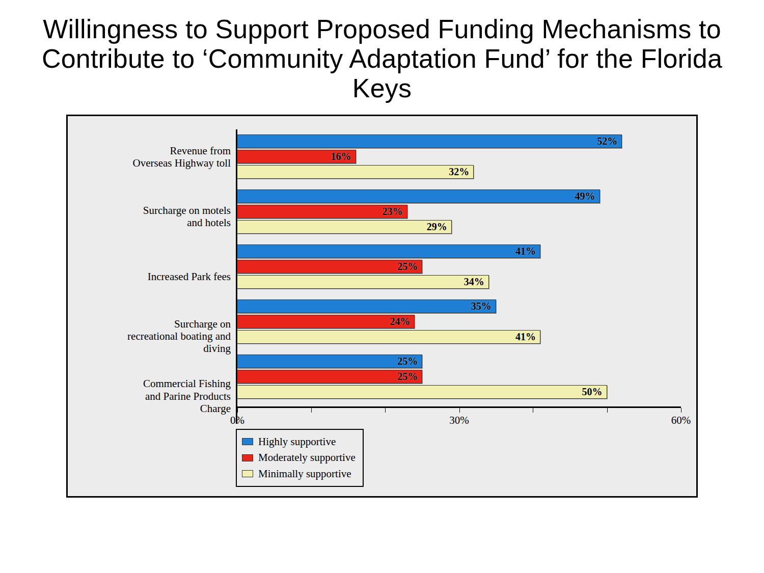Willingness to Support Proposed Funding Mechanisms to Contribute to ‘Community Adaptation Fund’ for the Florida Keys
Revenue from
Overseas Highway toll
Surcharge on motels
and hotels
Increased Park fees
Surcharge on
recreational boating and
diving
Commercial Fishing
and Parine Products
Charge
52%
16%
32%
49%
23%
29%
41%
25%
34%
35%
24%
41%
25%
25%
50%
0%
30%
60%
Highly supportive
Moderately supportive
Minimally supportive